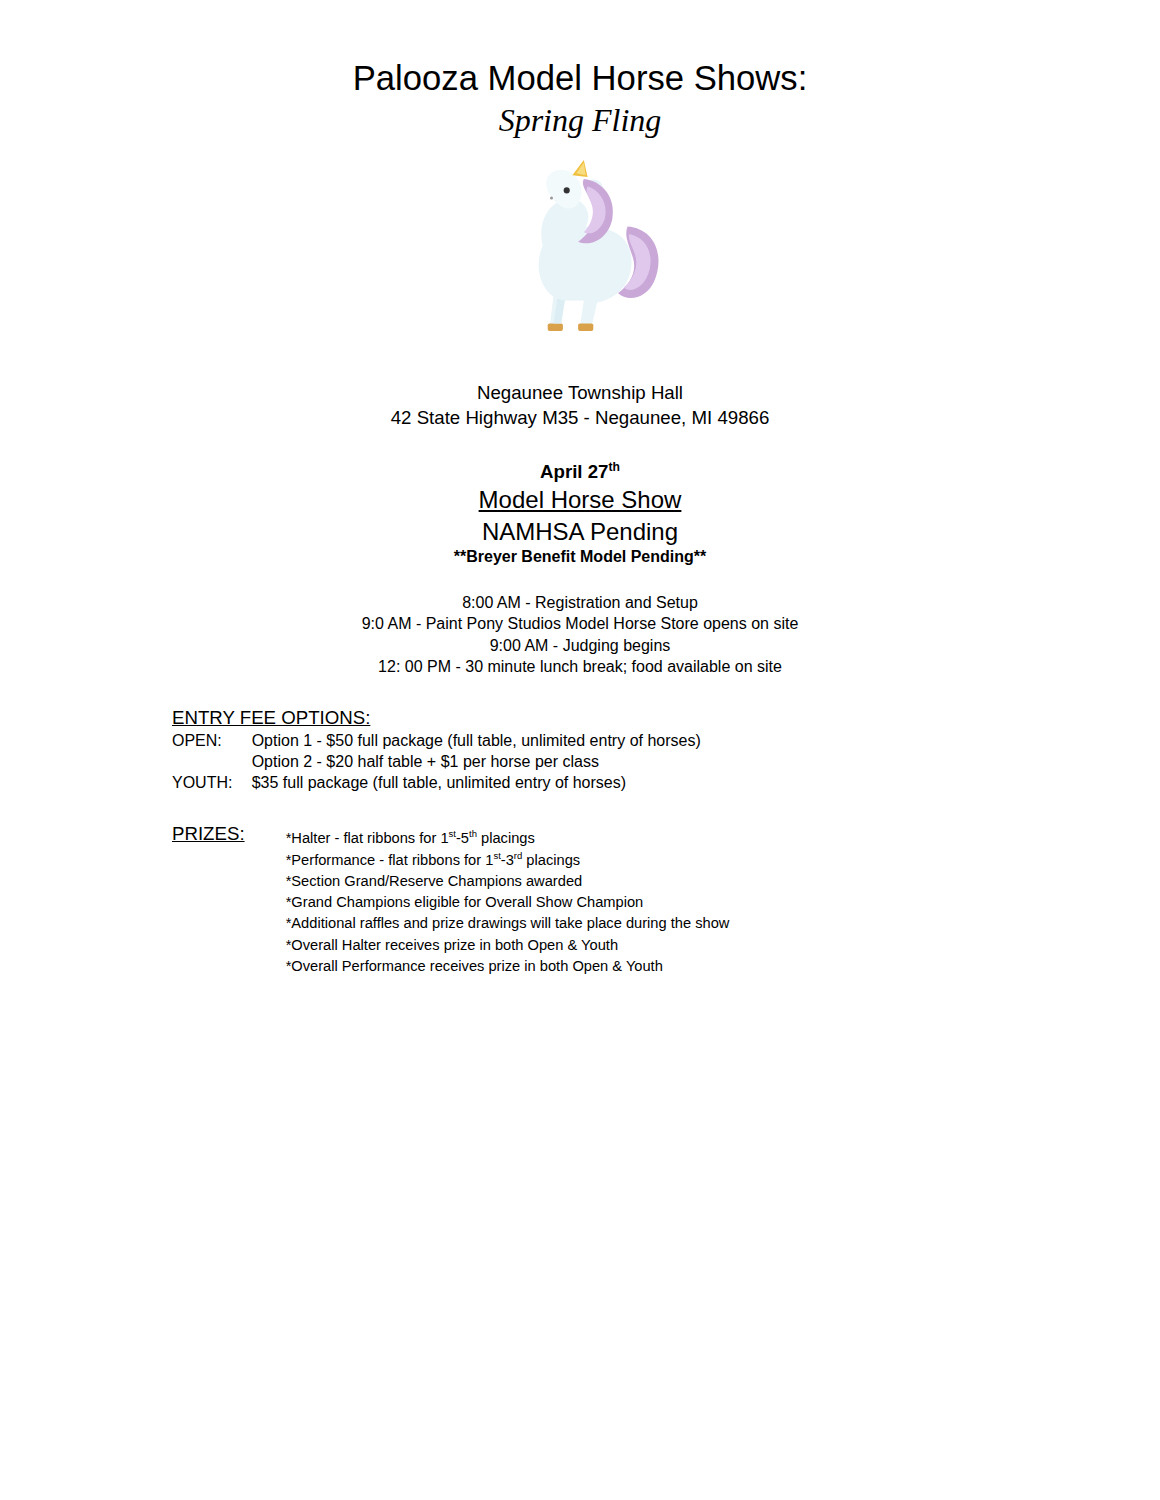Palooza Model Horse Shows:
Spring Fling
Negaunee Township Hall
42 State Highway M35 - Negaunee, MI 49866
April 27th
Model Horse Show
NAMHSA Pending
**Breyer Benefit Model Pending**
8:00 AM - Registration and Setup
9:0 AM - Paint Pony Studios Model Horse Store opens on site
9:00 AM - Judging begins
12: 00 PM - 30 minute lunch break; food available on site
ENTRY FEE OPTIONS:
| OPEN: | Option 1 - $50 full package (full table, unlimited entry of horses) |
| | Option 2 - $20 half table + $1 per horse per class |
| YOUTH: | $35 full package (full table, unlimited entry of horses) |
PRIZES:
*Halter - flat ribbons for 1st-5th placings
*Performance - flat ribbons for 1st-3rd placings
*Section Grand/Reserve Champions awarded
*Grand Champions eligible for Overall Show Champion
*Additional raffles and prize drawings will take place during the show
*Overall Halter receives prize in both Open & Youth
*Overall Performance receives prize in both Open & Youth